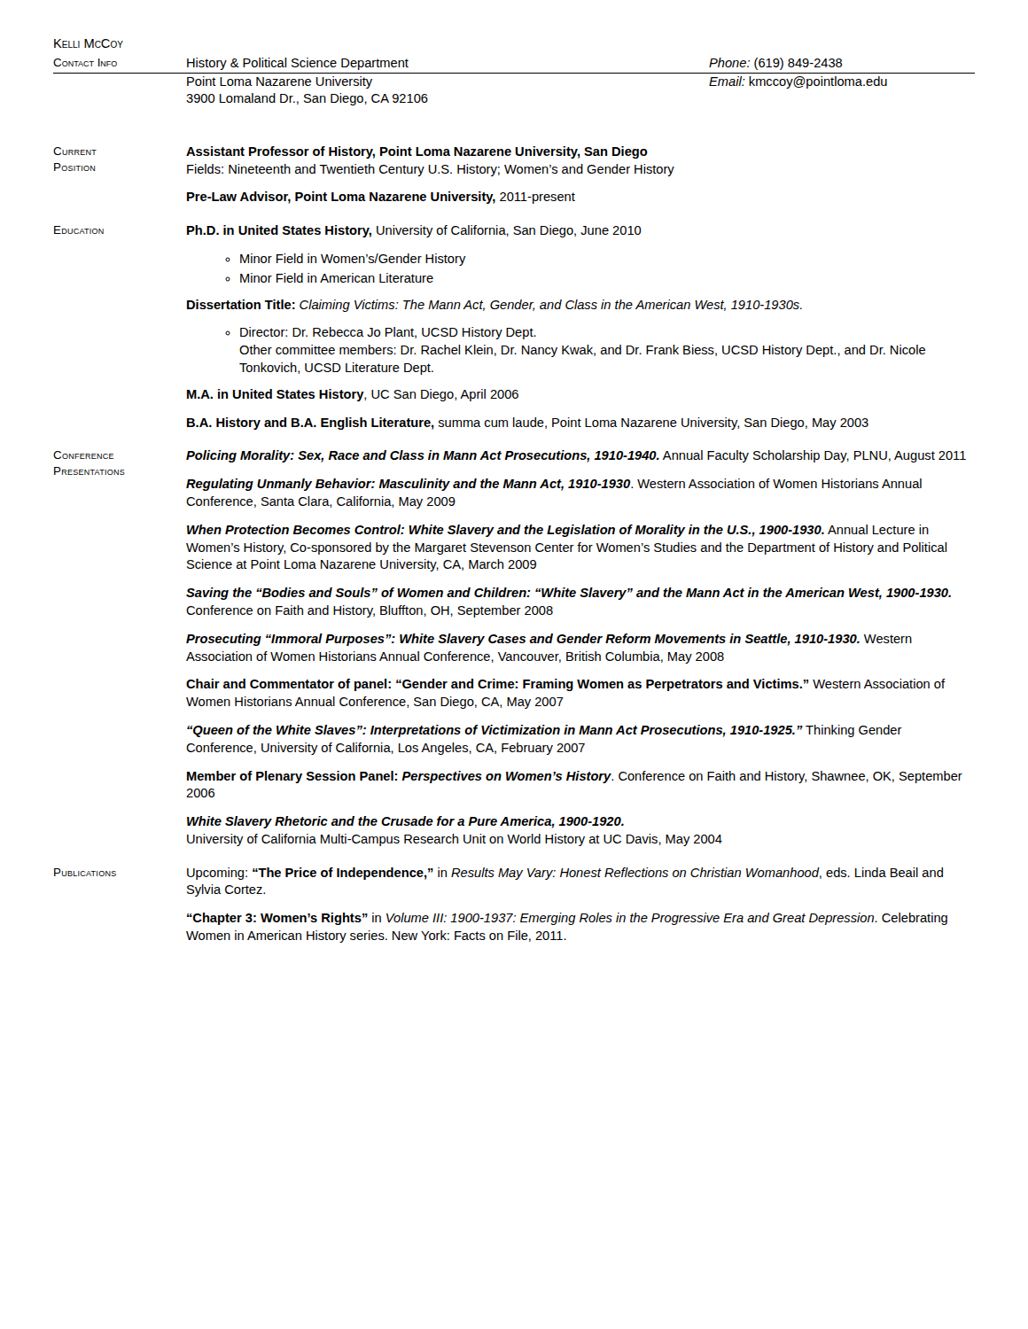Kelli McCoy
| Contact Info | History & Political Science Department | Phone: (619) 849-2438 |
| | Point Loma Nazarene University | Email: kmccoy@pointloma.edu |
| | 3900 Lomaland Dr., San Diego, CA 92106 | |
| Current Position | Assistant Professor of History, Point Loma Nazarene University, San Diego Fields: Nineteenth and Twentieth Century U.S. History; Women’s and Gender History Pre-Law Advisor, Point Loma Nazarene University, 2011-present |
| Education | Ph.D. in United States History, University of California, San Diego, June 2010 Minor Field in Women’s/Gender History Minor Field in American Literature Dissertation Title: Claiming Victims: The Mann Act, Gender, and Class in the American West, 1910-1930s. Director: Dr. Rebecca Jo Plant, UCSD History Dept. Other committee members: Dr. Rachel Klein, Dr. Nancy Kwak, and Dr. Frank Biess, UCSD History Dept., and Dr. Nicole Tonkovich, UCSD Literature Dept. M.A. in United States History , UC San Diego, April 2006 B.A. History and B.A. English Literature, summa cum laude, Point Loma Nazarene University, San Diego, May 2003 |
| Conference Presentations | Policing Morality: Sex, Race and Class in Mann Act Prosecutions, 1910-1940. Annual Faculty Scholarship Day, PLNU, August 2011 Regulating Unmanly Behavior: Masculinity and the Mann Act, 1910-1930 . Western Association of Women Historians Annual Conference, Santa Clara, California, May 2009 When Protection Becomes Control: White Slavery and the Legislation of Morality in the U.S., 1900-1930. Annual Lecture in Women’s History, Co-sponsored by the Margaret Stevenson Center for Women’s Studies and the Department of History and Political Science at Point Loma Nazarene University, CA, March 2009 Saving the “Bodies and Souls” of Women and Children: “White Slavery” and the Mann Act in the American West, 1900-1930. Conference on Faith and History, Bluffton, OH, September 2008 Prosecuting “Immoral Purposes”: White Slavery Cases and Gender Reform Movements in Seattle, 1910-1930. Western Association of Women Historians Annual Conference, Vancouver, British Columbia, May 2008 Chair and Commentator of panel: “Gender and Crime: Framing Women as Perpetrators and Victims.” Western Association of Women Historians Annual Conference, San Diego, CA, May 2007 “Queen of the White Slaves”: Interpretations of Victimization in Mann Act Prosecutions, 1910-1925.” Thinking Gender Conference, University of California, Los Angeles, CA, February 2007 Member of Plenary Session Panel: Perspectives on Women’s History . Conference on Faith and History, Shawnee, OK, September 2006 White Slavery Rhetoric and the Crusade for a Pure America, 1900-1920. University of California Multi-Campus Research Unit on World History at UC Davis, May 2004 |
| Publications | Upcoming: “The Price of Independence,” in Results May Vary: Honest Reflections on Christian Womanhood , eds. Linda Beail and Sylvia Cortez. “Chapter 3: Women’s Rights” in Volume III: 1900-1937: Emerging Roles in the Progressive Era and Great Depression . Celebrating Women in American History series. New York: Facts on File, 2011. |